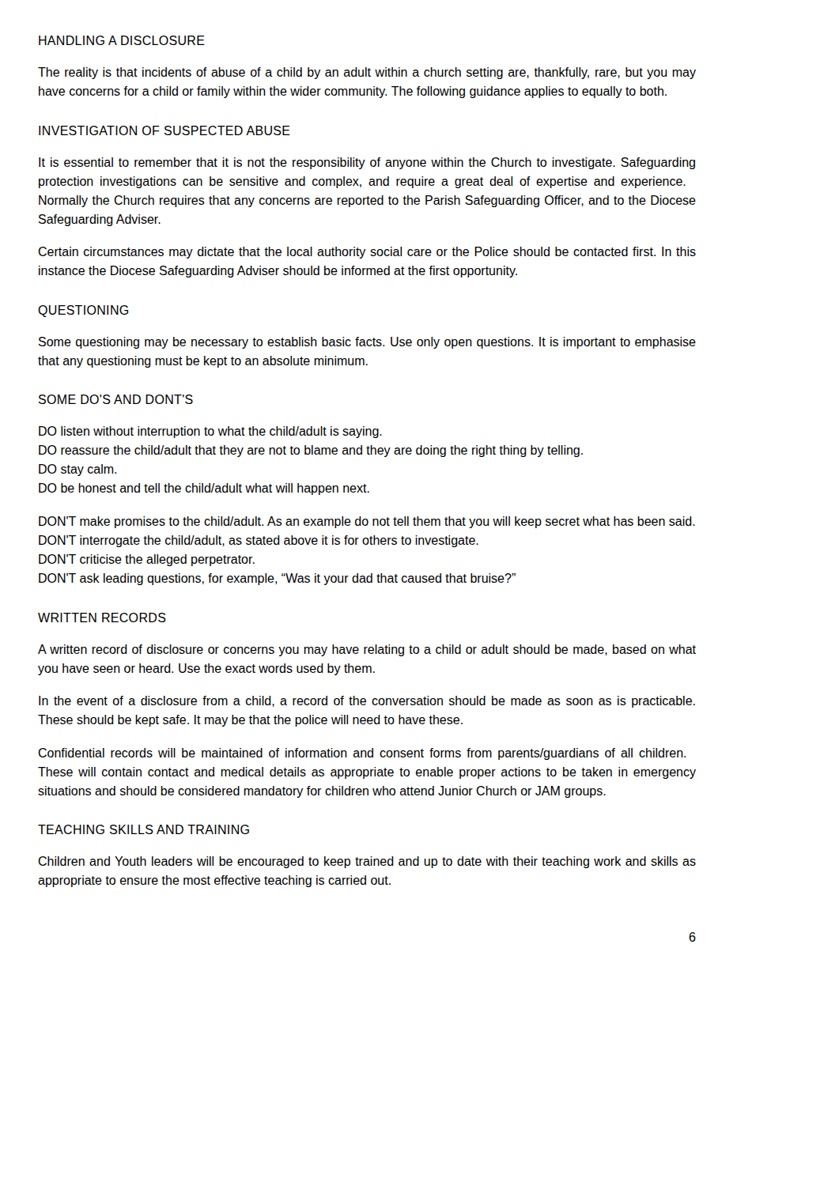Handling a Disclosure
The reality is that incidents of abuse of a child by an adult within a church setting are, thankfully, rare, but you may have concerns for a child or family within the wider community. The following guidance applies to equally to both.
Investigation of Suspected Abuse
It is essential to remember that it is not the responsibility of anyone within the Church to investigate. Safeguarding protection investigations can be sensitive and complex, and require a great deal of expertise and experience. Normally the Church requires that any concerns are reported to the Parish Safeguarding Officer, and to the Diocese Safeguarding Adviser.
Certain circumstances may dictate that the local authority social care or the Police should be contacted first. In this instance the Diocese Safeguarding Adviser should be informed at the first opportunity.
Questioning
Some questioning may be necessary to establish basic facts. Use only open questions. It is important to emphasise that any questioning must be kept to an absolute minimum.
Some Do's and Dont's
DO listen without interruption to what the child/adult is saying.
DO reassure the child/adult that they are not to blame and they are doing the right thing by telling.
DO stay calm.
DO be honest and tell the child/adult what will happen next.
DON'T make promises to the child/adult. As an example do not tell them that you will keep secret what has been said.
DON'T interrogate the child/adult, as stated above it is for others to investigate.
DON'T criticise the alleged perpetrator.
DON'T ask leading questions, for example, “Was it your dad that caused that bruise?”
Written Records
A written record of disclosure or concerns you may have relating to a child or adult should be made, based on what you have seen or heard. Use the exact words used by them.
In the event of a disclosure from a child, a record of the conversation should be made as soon as is practicable. These should be kept safe. It may be that the police will need to have these.
Confidential records will be maintained of information and consent forms from parents/guardians of all children. These will contain contact and medical details as appropriate to enable proper actions to be taken in emergency situations and should be considered mandatory for children who attend Junior Church or JAM groups.
Teaching Skills and Training
Children and Youth leaders will be encouraged to keep trained and up to date with their teaching work and skills as appropriate to ensure the most effective teaching is carried out.
6